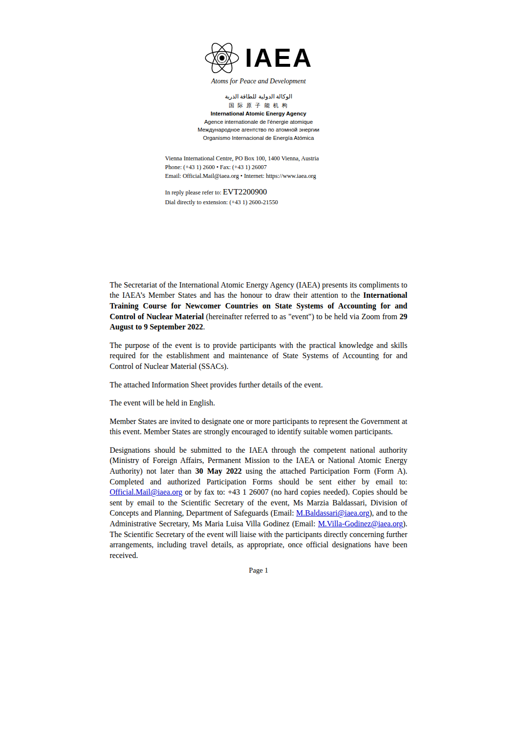IAEA
Atoms for Peace and Development
الوكالة الدولية للطاقة الذرية
国 际 原 子 能 机 构
International Atomic Energy Agency
Agence internationale de l'énergie atomique
Международное агентство по атомной энергии
Organismo Internacional de Energía Atómica
Vienna International Centre, PO Box 100, 1400 Vienna, Austria
Phone: (+43 1) 2600 • Fax: (+43 1) 26007
Email: Official.Mail@iaea.org • Internet: https://www.iaea.org
In reply please refer to: EVT2200900
Dial directly to extension: (+43 1) 2600-21550
The Secretariat of the International Atomic Energy Agency (IAEA) presents its compliments to the IAEA’s Member States and has the honour to draw their attention to the International Training Course for Newcomer Countries on State Systems of Accounting for and Control of Nuclear Material (hereinafter referred to as "event") to be held via Zoom from 29 August to 9 September 2022.
The purpose of the event is to provide participants with the practical knowledge and skills required for the establishment and maintenance of State Systems of Accounting for and Control of Nuclear Material (SSACs).
The attached Information Sheet provides further details of the event.
The event will be held in English.
Member States are invited to designate one or more participants to represent the Government at this event. Member States are strongly encouraged to identify suitable women participants.
Designations should be submitted to the IAEA through the competent national authority (Ministry of Foreign Affairs, Permanent Mission to the IAEA or National Atomic Energy Authority) not later than 30 May 2022 using the attached Participation Form (Form A). Completed and authorized Participation Forms should be sent either by email to: Official.Mail@iaea.org or by fax to: +43 1 26007 (no hard copies needed). Copies should be sent by email to the Scientific Secretary of the event, Ms Marzia Baldassari, Division of Concepts and Planning, Department of Safeguards (Email: M.Baldassari@iaea.org), and to the Administrative Secretary, Ms Maria Luisa Villa Godinez (Email: M.Villa-Godinez@iaea.org). The Scientific Secretary of the event will liaise with the participants directly concerning further arrangements, including travel details, as appropriate, once official designations have been received.
Page 1